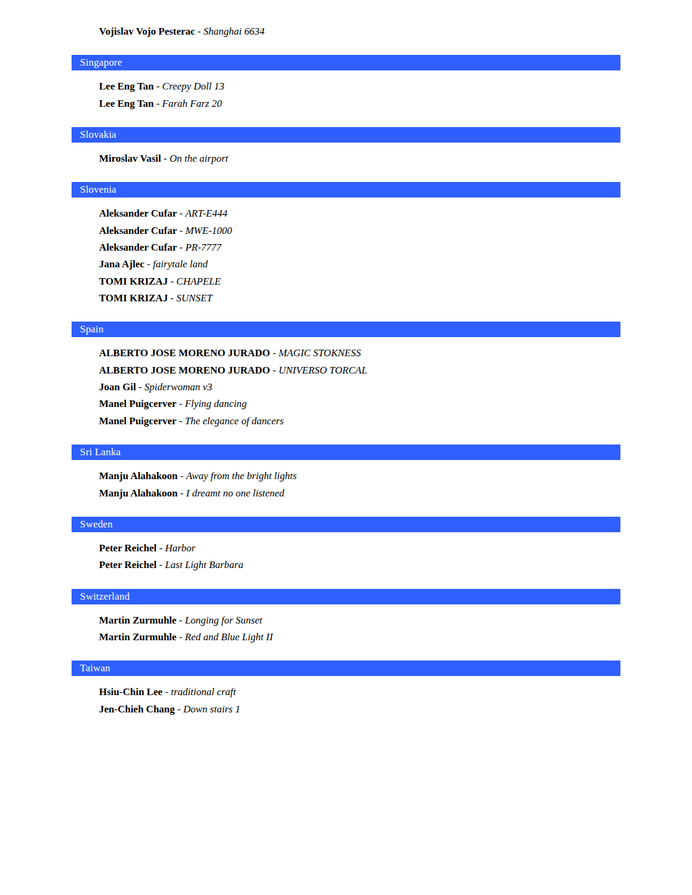Vojislav Vojo Pesterac - Shanghai 6634
Singapore
Lee Eng Tan - Creepy Doll 13
Lee Eng Tan - Farah Farz 20
Slovakia
Miroslav Vasil - On the airport
Slovenia
Aleksander Cufar - ART-E444
Aleksander Cufar - MWE-1000
Aleksander Cufar - PR-7777
Jana Ajlec - fairytale land
TOMI KRIZAJ - CHAPELE
TOMI KRIZAJ - SUNSET
Spain
ALBERTO JOSE MORENO JURADO - MAGIC STOKNESS
ALBERTO JOSE MORENO JURADO - UNIVERSO TORCAL
Joan Gil - Spiderwoman v3
Manel Puigcerver - Flying dancing
Manel Puigcerver - The elegance of dancers
Sri Lanka
Manju Alahakoon - Away from the bright lights
Manju Alahakoon - I dreamt no one listened
Sweden
Peter Reichel - Harbor
Peter Reichel - Last Light Barbara
Switzerland
Martin Zurmuhle - Longing for Sunset
Martin Zurmuhle - Red and Blue Light II
Taiwan
Hsiu-Chin Lee - traditional craft
Jen-Chieh Chang - Down stairs 1